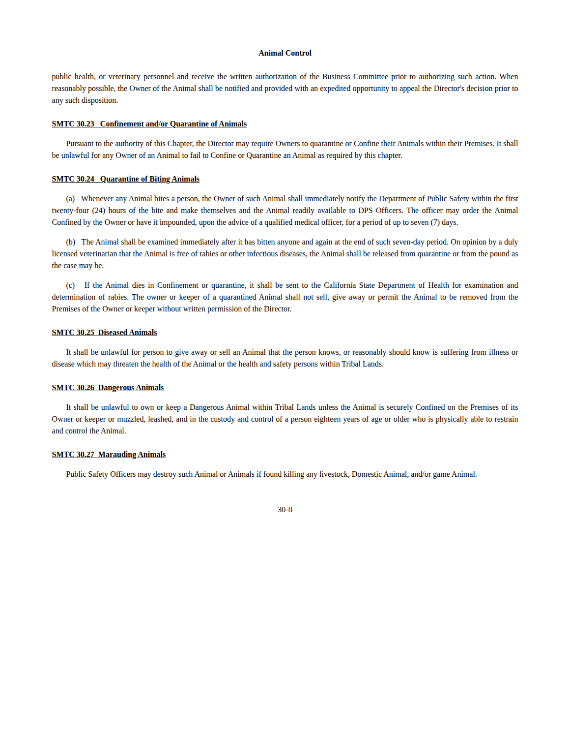Animal Control
public health, or veterinary personnel and receive the written authorization of the Business Committee prior to authorizing such action. When reasonably possible, the Owner of the Animal shall be notified and provided with an expedited opportunity to appeal the Director's decision prior to any such disposition.
SMTC 30.23 Confinement and/or Quarantine of Animals
Pursuant to the authority of this Chapter, the Director may require Owners to quarantine or Confine their Animals within their Premises. It shall be unlawful for any Owner of an Animal to fail to Confine or Quarantine an Animal as required by this chapter.
SMTC 30.24 Quarantine of Biting Animals
(a) Whenever any Animal bites a person, the Owner of such Animal shall immediately notify the Department of Public Safety within the first twenty-four (24) hours of the bite and make themselves and the Animal readily available to DPS Officers. The officer may order the Animal Confined by the Owner or have it impounded, upon the advice of a qualified medical officer, for a period of up to seven (7) days.
(b) The Animal shall be examined immediately after it has bitten anyone and again at the end of such seven-day period. On opinion by a duly licensed veterinarian that the Animal is free of rabies or other infectious diseases, the Animal shall be released from quarantine or from the pound as the case may be.
(c) If the Animal dies in Confinement or quarantine, it shall be sent to the California State Department of Health for examination and determination of rabies. The owner or keeper of a quarantined Animal shall not sell, give away or permit the Animal to be removed from the Premises of the Owner or keeper without written permission of the Director.
SMTC 30.25 Diseased Animals
It shall be unlawful for person to give away or sell an Animal that the person knows, or reasonably should know is suffering from illness or disease which may threaten the health of the Animal or the health and safety persons within Tribal Lands.
SMTC 30.26 Dangerous Animals
It shall be unlawful to own or keep a Dangerous Animal within Tribal Lands unless the Animal is securely Confined on the Premises of its Owner or keeper or muzzled, leashed, and in the custody and control of a person eighteen years of age or older who is physically able to restrain and control the Animal.
SMTC 30.27 Marauding Animals
Public Safety Officers may destroy such Animal or Animals if found killing any livestock, Domestic Animal, and/or game Animal.
30-8